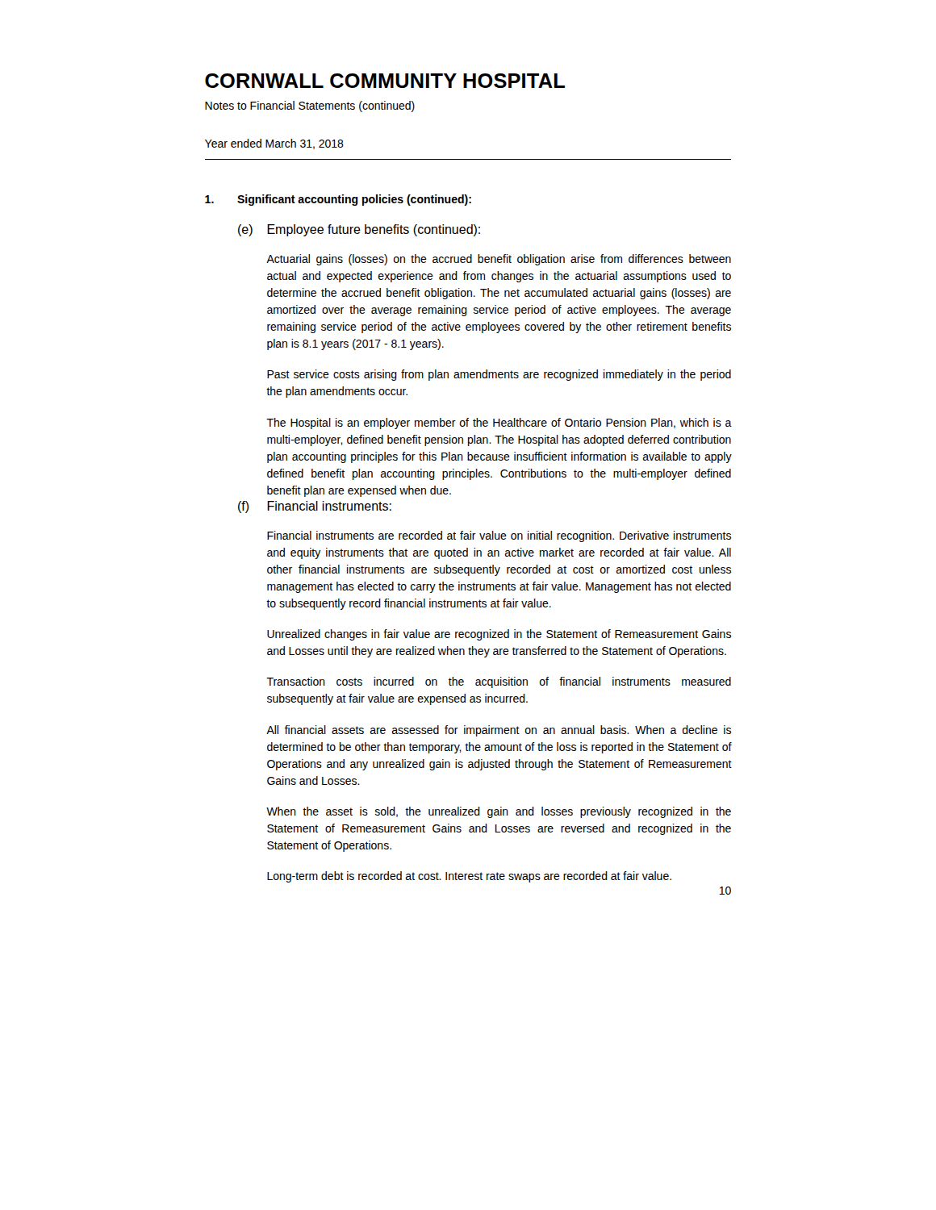CORNWALL COMMUNITY HOSPITAL
Notes to Financial Statements (continued)
Year ended March 31, 2018
1. Significant accounting policies (continued):
(e)
Employee future benefits (continued):
Actuarial gains (losses) on the accrued benefit obligation arise from differences between actual and expected experience and from changes in the actuarial assumptions used to determine the accrued benefit obligation. The net accumulated actuarial gains (losses) are amortized over the average remaining service period of active employees. The average remaining service period of the active employees covered by the other retirement benefits plan is 8.1 years (2017 - 8.1 years).
Past service costs arising from plan amendments are recognized immediately in the period the plan amendments occur.
The Hospital is an employer member of the Healthcare of Ontario Pension Plan, which is a multi-employer, defined benefit pension plan. The Hospital has adopted deferred contribution plan accounting principles for this Plan because insufficient information is available to apply defined benefit plan accounting principles. Contributions to the multi-employer defined benefit plan are expensed when due.
(f)
Financial instruments:
Financial instruments are recorded at fair value on initial recognition. Derivative instruments and equity instruments that are quoted in an active market are recorded at fair value. All other financial instruments are subsequently recorded at cost or amortized cost unless management has elected to carry the instruments at fair value. Management has not elected to subsequently record financial instruments at fair value.
Unrealized changes in fair value are recognized in the Statement of Remeasurement Gains and Losses until they are realized when they are transferred to the Statement of Operations.
Transaction costs incurred on the acquisition of financial instruments measured subsequently at fair value are expensed as incurred.
All financial assets are assessed for impairment on an annual basis. When a decline is determined to be other than temporary, the amount of the loss is reported in the Statement of Operations and any unrealized gain is adjusted through the Statement of Remeasurement Gains and Losses.
When the asset is sold, the unrealized gain and losses previously recognized in the Statement of Remeasurement Gains and Losses are reversed and recognized in the Statement of Operations.
Long-term debt is recorded at cost. Interest rate swaps are recorded at fair value.
10